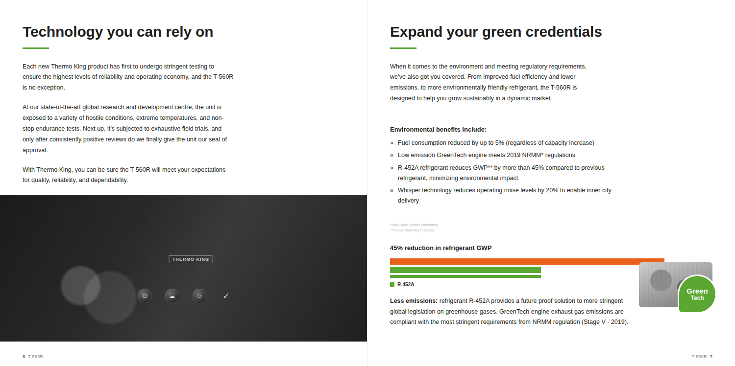Technology you can rely on
Each new Thermo King product has first to undergo stringent testing to ensure the highest levels of reliability and operating economy, and the T-560R is no exception.
At our state-of-the-art global research and development centre, the unit is exposed to a variety of hostile conditions, extreme temperatures, and non-stop endurance tests. Next up, it’s subjected to exhaustive field trials, and only after consistently positive reviews do we finally give the unit our seal of approval.
With Thermo King, you can be sure the T-560R will meet your expectations for quality, reliability, and dependability.
THERMO KING
⏻ ☁ ☺ ✓
6 T-560R
Expand your green credentials
When it comes to the environment and meeting regulatory requirements, we’ve also got you covered. From improved fuel efficiency and lower emissions, to more environmentally friendly refrigerant, the T-560R is designed to help you grow sustainably in a dynamic market.
Environmental benefits include:
Fuel consumption reduced by up to 5% (regardless of capacity increase)
Low emission GreenTech engine meets 2019 NRMM* regulations
R-452A refrigerant reduces GWP** by more than 45% compared to previous refrigerant, minimizing environmental impact
Whisper technology reduces operating noise levels by 20% to enable inner city delivery
*Non-Road Mobile Machinery
**Global Warming Potential
45% reduction in refrigerant GWP
R-452A R-404A
Less emissions: refrigerant R-452A provides a future proof solution to more stringent global legislation on greenhouse gases. GreenTech engine exhaust gas emissions are compliant with the most stringent requirements from NRMM regulation (Stage V - 2019).
Green Tech
T-560R 7